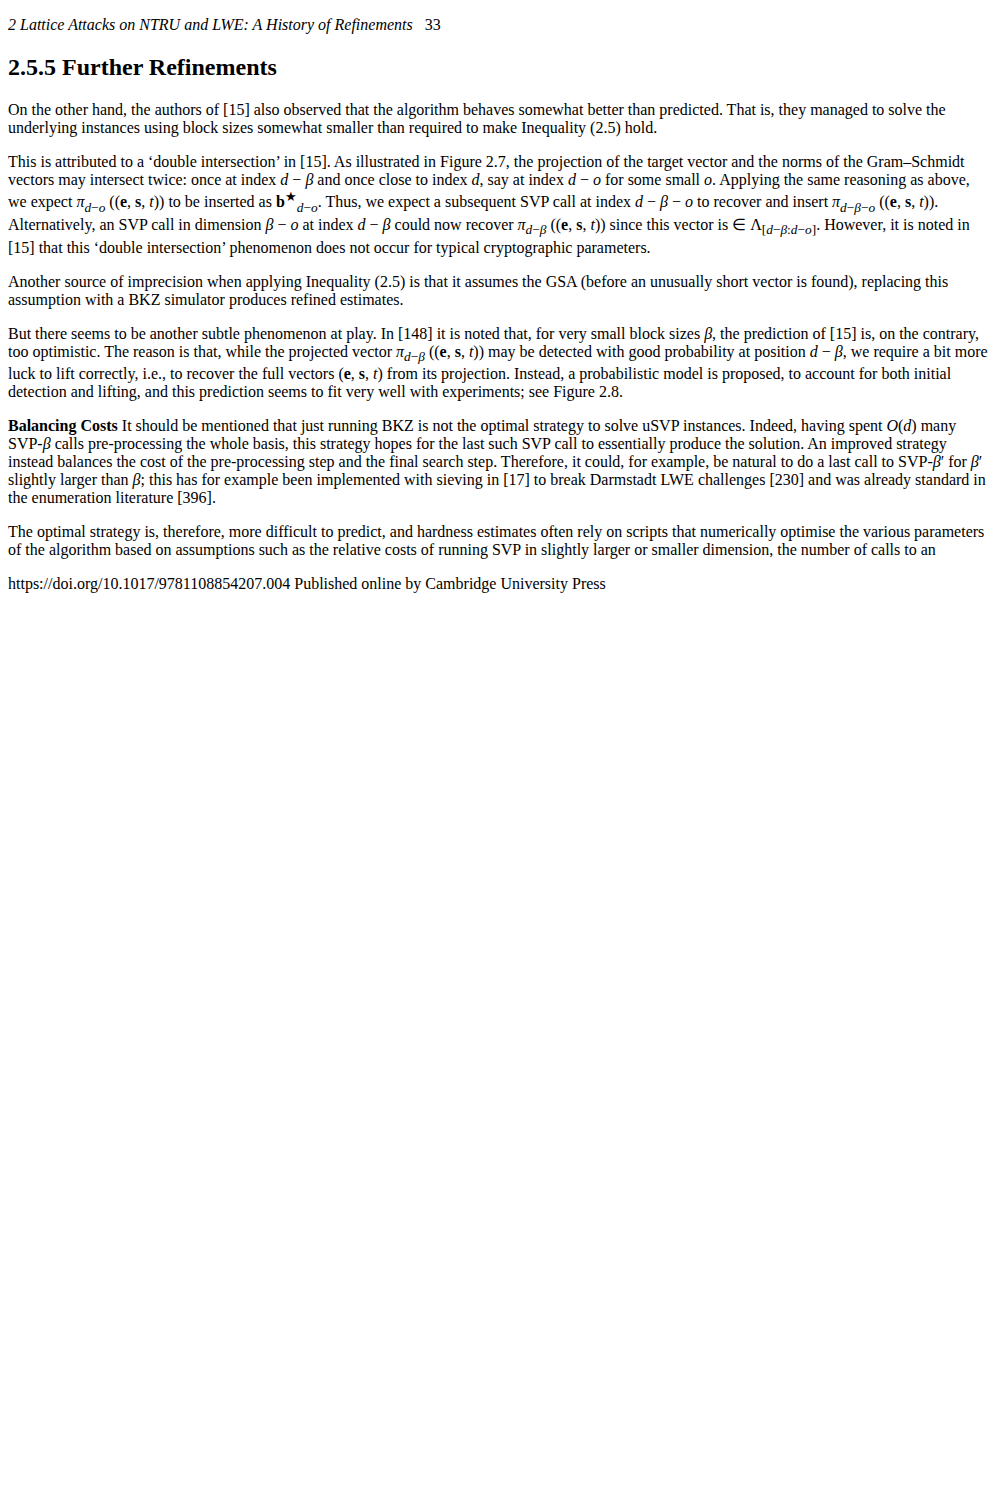2 Lattice Attacks on NTRU and LWE: A History of Refinements 33
2.5.5 Further Refinements
On the other hand, the authors of [15] also observed that the algorithm behaves somewhat better than predicted. That is, they managed to solve the underlying instances using block sizes somewhat smaller than required to make Inequality (2.5) hold.
This is attributed to a ‘double intersection’ in [15]. As illustrated in Figure 2.7, the projection of the target vector and the norms of the Gram–Schmidt vectors may intersect twice: once at index d − β and once close to index d, say at index d − o for some small o. Applying the same reasoning as above, we expect πd−o ((e, s, t)) to be inserted as b★d−o. Thus, we expect a subsequent SVP call at index d − β − o to recover and insert πd−β−o ((e, s, t)). Alternatively, an SVP call in dimension β − o at index d − β could now recover πd−β ((e, s, t)) since this vector is ∈ Λ[d−β:d−o]. However, it is noted in [15] that this ‘double intersection’ phenomenon does not occur for typical cryptographic parameters.
Another source of imprecision when applying Inequality (2.5) is that it assumes the GSA (before an unusually short vector is found), replacing this assumption with a BKZ simulator produces refined estimates.
But there seems to be another subtle phenomenon at play. In [148] it is noted that, for very small block sizes β, the prediction of [15] is, on the contrary, too optimistic. The reason is that, while the projected vector πd−β ((e, s, t)) may be detected with good probability at position d − β, we require a bit more luck to lift correctly, i.e., to recover the full vectors (e, s, t) from its projection. Instead, a probabilistic model is proposed, to account for both initial detection and lifting, and this prediction seems to fit very well with experiments; see Figure 2.8.
Balancing Costs It should be mentioned that just running BKZ is not the optimal strategy to solve uSVP instances. Indeed, having spent O(d) many SVP-β calls pre-processing the whole basis, this strategy hopes for the last such SVP call to essentially produce the solution. An improved strategy instead balances the cost of the pre-processing step and the final search step. Therefore, it could, for example, be natural to do a last call to SVP-β′ for β′ slightly larger than β; this has for example been implemented with sieving in [17] to break Darmstadt LWE challenges [230] and was already standard in the enumeration literature [396].
The optimal strategy is, therefore, more difficult to predict, and hardness estimates often rely on scripts that numerically optimise the various parameters of the algorithm based on assumptions such as the relative costs of running SVP in slightly larger or smaller dimension, the number of calls to an
https://doi.org/10.1017/9781108854207.004 Published online by Cambridge University Press